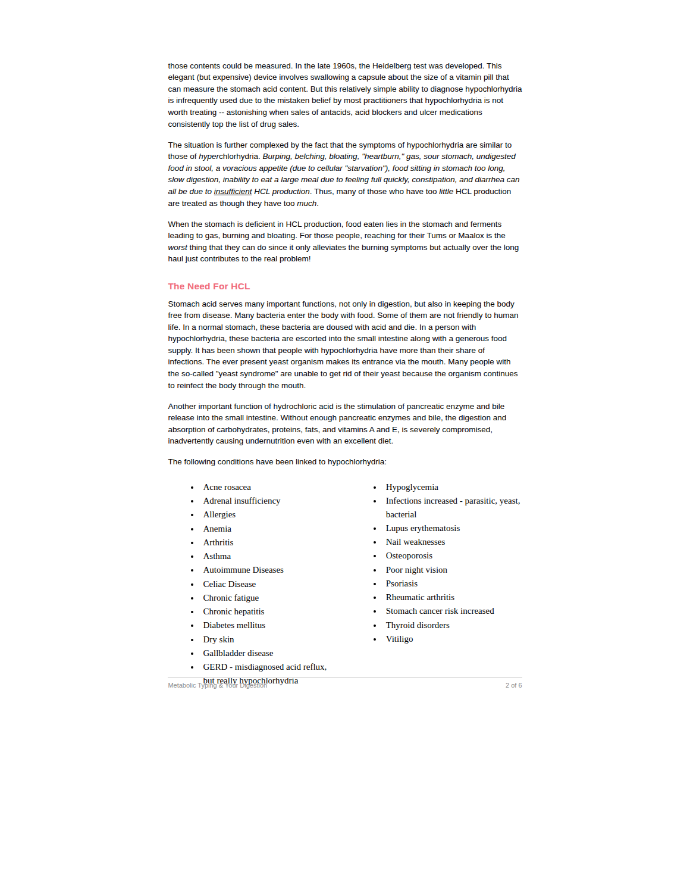those contents could be measured. In the late 1960s, the Heidelberg test was developed. This elegant (but expensive) device involves swallowing a capsule about the size of a vitamin pill that can measure the stomach acid content. But this relatively simple ability to diagnose hypochlorhydria is infrequently used due to the mistaken belief by most practitioners that hypochlorhydria is not worth treating -- astonishing when sales of antacids, acid blockers and ulcer medications consistently top the list of drug sales.
The situation is further complexed by the fact that the symptoms of hypochlorhydria are similar to those of hyperchlorhydria. Burping, belching, bloating, "heartburn," gas, sour stomach, undigested food in stool, a voracious appetite (due to cellular "starvation"), food sitting in stomach too long, slow digestion, inability to eat a large meal due to feeling full quickly, constipation, and diarrhea can all be due to insufficient HCL production. Thus, many of those who have too little HCL production are treated as though they have too much.
When the stomach is deficient in HCL production, food eaten lies in the stomach and ferments leading to gas, burning and bloating. For those people, reaching for their Tums or Maalox is the worst thing that they can do since it only alleviates the burning symptoms but actually over the long haul just contributes to the real problem!
The Need For HCL
Stomach acid serves many important functions, not only in digestion, but also in keeping the body free from disease. Many bacteria enter the body with food. Some of them are not friendly to human life. In a normal stomach, these bacteria are doused with acid and die. In a person with hypochlorhydria, these bacteria are escorted into the small intestine along with a generous food supply. It has been shown that people with hypochlorhydria have more than their share of infections. The ever present yeast organism makes its entrance via the mouth. Many people with the so-called "yeast syndrome" are unable to get rid of their yeast because the organism continues to reinfect the body through the mouth.
Another important function of hydrochloric acid is the stimulation of pancreatic enzyme and bile release into the small intestine. Without enough pancreatic enzymes and bile, the digestion and absorption of carbohydrates, proteins, fats, and vitamins A and E, is severely compromised, inadvertently causing undernutrition even with an excellent diet.
The following conditions have been linked to hypochlorhydria:
Acne rosacea
Adrenal insufficiency
Allergies
Anemia
Arthritis
Asthma
Autoimmune Diseases
Celiac Disease
Chronic fatigue
Chronic hepatitis
Diabetes mellitus
Dry skin
Gallbladder disease
GERD - misdiagnosed acid reflux, but really hypochlorhydria
Hypoglycemia
Infections increased - parasitic, yeast, bacterial
Lupus erythematosis
Nail weaknesses
Osteoporosis
Poor night vision
Psoriasis
Rheumatic arthritis
Stomach cancer risk increased
Thyroid disorders
Vitiligo
Metabolic Typing & Your Digestion 2 of 6